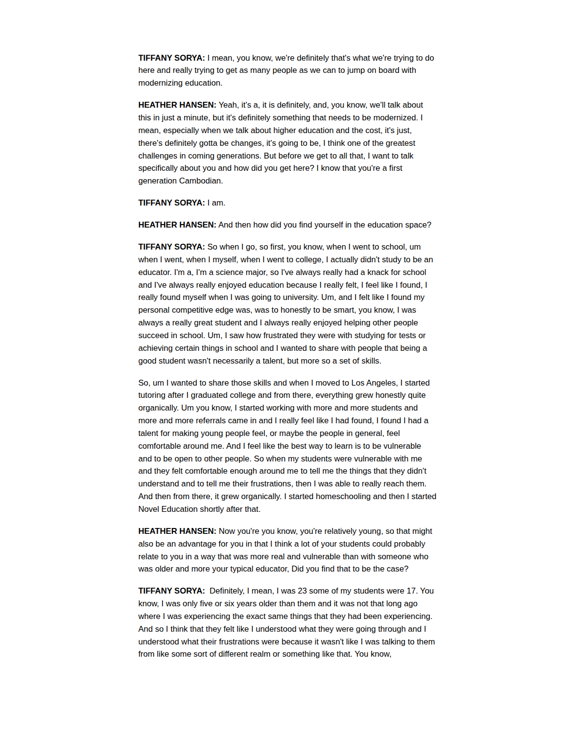TIFFANY SORYA: I mean, you know, we're definitely that's what we're trying to do here and really trying to get as many people as we can to jump on board with modernizing education.
HEATHER HANSEN: Yeah, it's a, it is definitely, and, you know, we'll talk about this in just a minute, but it's definitely something that needs to be modernized. I mean, especially when we talk about higher education and the cost, it's just, there's definitely gotta be changes, it's going to be, I think one of the greatest challenges in coming generations. But before we get to all that, I want to talk specifically about you and how did you get here? I know that you're a first generation Cambodian.
TIFFANY SORYA: I am.
HEATHER HANSEN: And then how did you find yourself in the education space?
TIFFANY SORYA: So when I go, so first, you know, when I went to school, um when I went, when I myself, when I went to college, I actually didn't study to be an educator. I'm a, I'm a science major, so I've always really had a knack for school and I've always really enjoyed education because I really felt, I feel like I found, I really found myself when I was going to university. Um, and I felt like I found my personal competitive edge was, was to honestly to be smart, you know, I was always a really great student and I always really enjoyed helping other people succeed in school. Um, I saw how frustrated they were with studying for tests or achieving certain things in school and I wanted to share with people that being a good student wasn't necessarily a talent, but more so a set of skills.
So, um I wanted to share those skills and when I moved to Los Angeles, I started tutoring after I graduated college and from there, everything grew honestly quite organically. Um you know, I started working with more and more students and more and more referrals came in and I really feel like I had found, I found I had a talent for making young people feel, or maybe the people in general, feel comfortable around me. And I feel like the best way to learn is to be vulnerable and to be open to other people. So when my students were vulnerable with me and they felt comfortable enough around me to tell me the things that they didn't understand and to tell me their frustrations, then I was able to really reach them. And then from there, it grew organically. I started homeschooling and then I started Novel Education shortly after that.
HEATHER HANSEN: Now you're you know, you're relatively young, so that might also be an advantage for you in that I think a lot of your students could probably relate to you in a way that was more real and vulnerable than with someone who was older and more your typical educator, Did you find that to be the case?
TIFFANY SORYA: Definitely, I mean, I was 23 some of my students were 17. You know, I was only five or six years older than them and it was not that long ago where I was experiencing the exact same things that they had been experiencing. And so I think that they felt like I understood what they were going through and I understood what their frustrations were because it wasn't like I was talking to them from like some sort of different realm or something like that. You know,